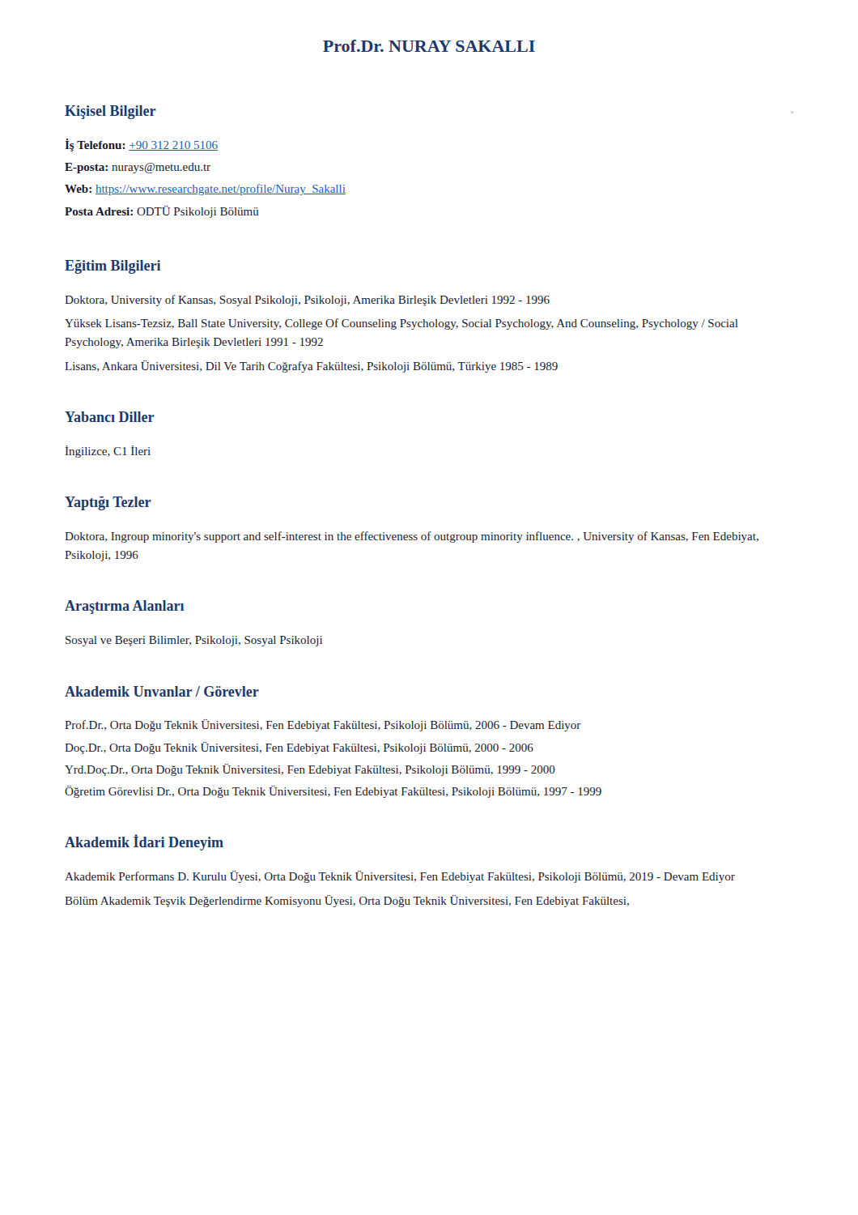Prof.Dr. NURAY SAKALLI
Kişisel Bilgiler
İş Telefonu: +90 312 210 5106
E-posta: nurays@metu.edu.tr
Web: https://www.researchgate.net/profile/Nuray_Sakalli
Posta Adresi: ODTÜ Psikoloji Bölümü
Eğitim Bilgileri
Doktora, University of Kansas, Sosyal Psikoloji, Psikoloji, Amerika Birleşik Devletleri 1992 - 1996
Yüksek Lisans-Tezsiz, Ball State University, College Of Counseling Psychology, Social Psychology, And Counseling, Psychology / Social Psychology, Amerika Birleşik Devletleri 1991 - 1992
Lisans, Ankara Üniversitesi, Dil Ve Tarih Coğrafya Fakültesi, Psikoloji Bölümü, Türkiye 1985 - 1989
Yabancı Diller
İngilizce, C1 İleri
Yaptığı Tezler
Doktora, Ingroup minority's support and self-interest in the effectiveness of outgroup minority influence. , University of Kansas, Fen Edebiyat, Psikoloji, 1996
Araştırma Alanları
Sosyal ve Beşeri Bilimler, Psikoloji, Sosyal Psikoloji
Akademik Unvanlar / Görevler
Prof.Dr., Orta Doğu Teknik Üniversitesi, Fen Edebiyat Fakültesi, Psikoloji Bölümü, 2006 - Devam Ediyor
Doç.Dr., Orta Doğu Teknik Üniversitesi, Fen Edebiyat Fakültesi, Psikoloji Bölümü, 2000 - 2006
Yrd.Doç.Dr., Orta Doğu Teknik Üniversitesi, Fen Edebiyat Fakültesi, Psikoloji Bölümü, 1999 - 2000
Öğretim Görevlisi Dr., Orta Doğu Teknik Üniversitesi, Fen Edebiyat Fakültesi, Psikoloji Bölümü, 1997 - 1999
Akademik İdari Deneyim
Akademik Performans D. Kurulu Üyesi, Orta Doğu Teknik Üniversitesi, Fen Edebiyat Fakültesi, Psikoloji Bölümü, 2019 - Devam Ediyor
Bölüm Akademik Teşvik Değerlendirme Komisyonu Üyesi, Orta Doğu Teknik Üniversitesi, Fen Edebiyat Fakültesi,